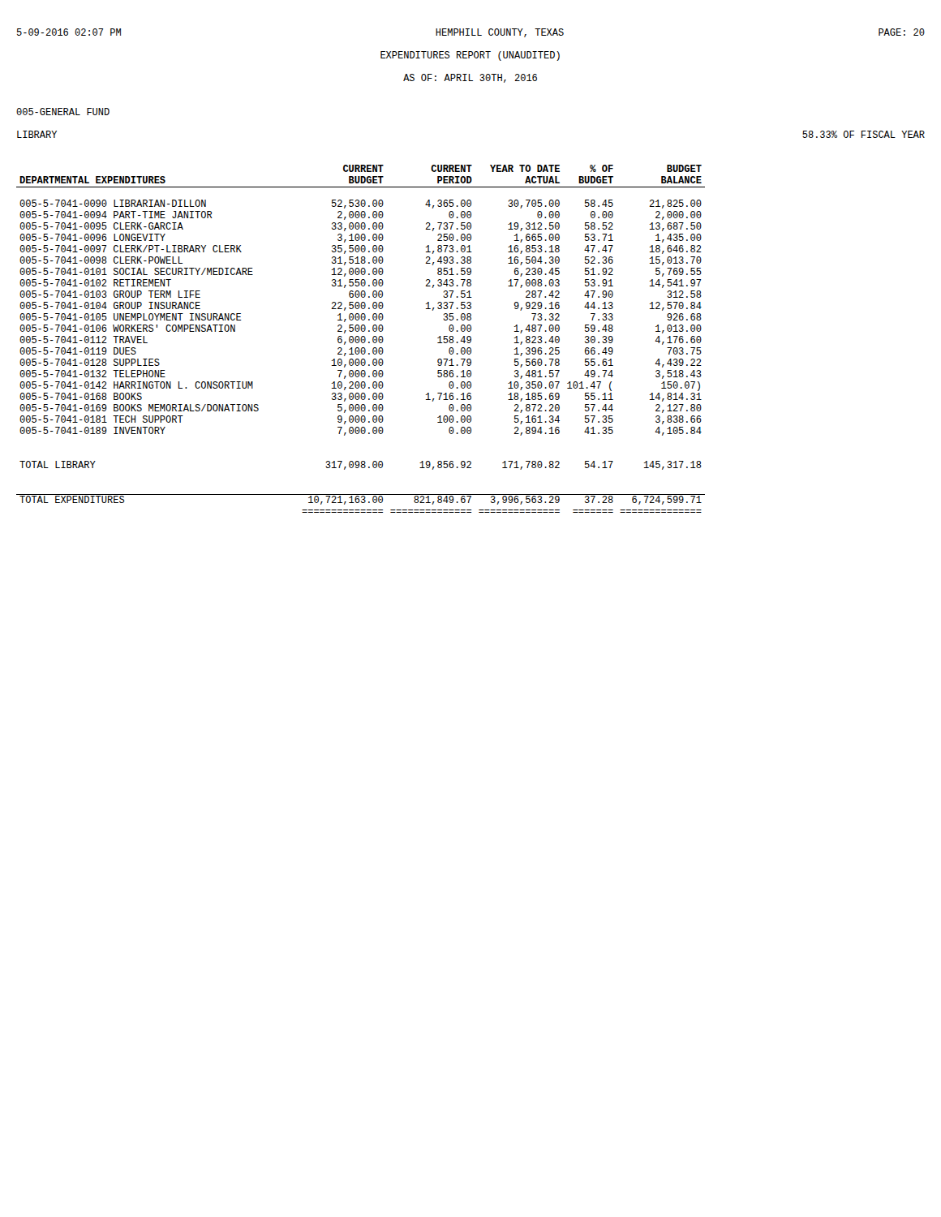5-09-2016 02:07 PM HEMPHILL COUNTY, TEXAS PAGE: 20
EXPENDITURES REPORT (UNAUDITED)
AS OF: APRIL 30TH, 2016
005-GENERAL FUND
LIBRARY 58.33% OF FISCAL YEAR
| | CURRENT | CURRENT | YEAR TO DATE | % OF | BUDGET |
| --- | --- | --- | --- | --- | --- |
| DEPARTMENTAL EXPENDITURES | BUDGET | PERIOD | ACTUAL | BUDGET | BALANCE |
| 005-5-7041-0090 LIBRARIAN-DILLON | 52,530.00 | 4,365.00 | 30,705.00 | 58.45 | 21,825.00 |
| 005-5-7041-0094 PART-TIME JANITOR | 2,000.00 | 0.00 | 0.00 | 0.00 | 2,000.00 |
| 005-5-7041-0095 CLERK-GARCIA | 33,000.00 | 2,737.50 | 19,312.50 | 58.52 | 13,687.50 |
| 005-5-7041-0096 LONGEVITY | 3,100.00 | 250.00 | 1,665.00 | 53.71 | 1,435.00 |
| 005-5-7041-0097 CLERK/PT-LIBRARY CLERK | 35,500.00 | 1,873.01 | 16,853.18 | 47.47 | 18,646.82 |
| 005-5-7041-0098 CLERK-POWELL | 31,518.00 | 2,493.38 | 16,504.30 | 52.36 | 15,013.70 |
| 005-5-7041-0101 SOCIAL SECURITY/MEDICARE | 12,000.00 | 851.59 | 6,230.45 | 51.92 | 5,769.55 |
| 005-5-7041-0102 RETIREMENT | 31,550.00 | 2,343.78 | 17,008.03 | 53.91 | 14,541.97 |
| 005-5-7041-0103 GROUP TERM LIFE | 600.00 | 37.51 | 287.42 | 47.90 | 312.58 |
| 005-5-7041-0104 GROUP INSURANCE | 22,500.00 | 1,337.53 | 9,929.16 | 44.13 | 12,570.84 |
| 005-5-7041-0105 UNEMPLOYMENT INSURANCE | 1,000.00 | 35.08 | 73.32 | 7.33 | 926.68 |
| 005-5-7041-0106 WORKERS' COMPENSATION | 2,500.00 | 0.00 | 1,487.00 | 59.48 | 1,013.00 |
| 005-5-7041-0112 TRAVEL | 6,000.00 | 158.49 | 1,823.40 | 30.39 | 4,176.60 |
| 005-5-7041-0119 DUES | 2,100.00 | 0.00 | 1,396.25 | 66.49 | 703.75 |
| 005-5-7041-0128 SUPPLIES | 10,000.00 | 971.79 | 5,560.78 | 55.61 | 4,439.22 |
| 005-5-7041-0132 TELEPHONE | 7,000.00 | 586.10 | 3,481.57 | 49.74 | 3,518.43 |
| 005-5-7041-0142 HARRINGTON L. CONSORTIUM | 10,200.00 | 0.00 | 10,350.07 | 101.47 ( | 150.07) |
| 005-5-7041-0168 BOOKS | 33,000.00 | 1,716.16 | 18,185.69 | 55.11 | 14,814.31 |
| 005-5-7041-0169 BOOKS MEMORIALS/DONATIONS | 5,000.00 | 0.00 | 2,872.20 | 57.44 | 2,127.80 |
| 005-5-7041-0181 TECH SUPPORT | 9,000.00 | 100.00 | 5,161.34 | 57.35 | 3,838.66 |
| 005-5-7041-0189 INVENTORY | 7,000.00 | 0.00 | 2,894.16 | 41.35 | 4,105.84 |
| TOTAL LIBRARY | 317,098.00 | 19,856.92 | 171,780.82 | 54.17 | 145,317.18 |
| TOTAL EXPENDITURES | 10,721,163.00 | 821,849.67 | 3,996,563.29 | 37.28 | 6,724,599.71 |
| | ============== | ============== | ============== | ======= | ============== |